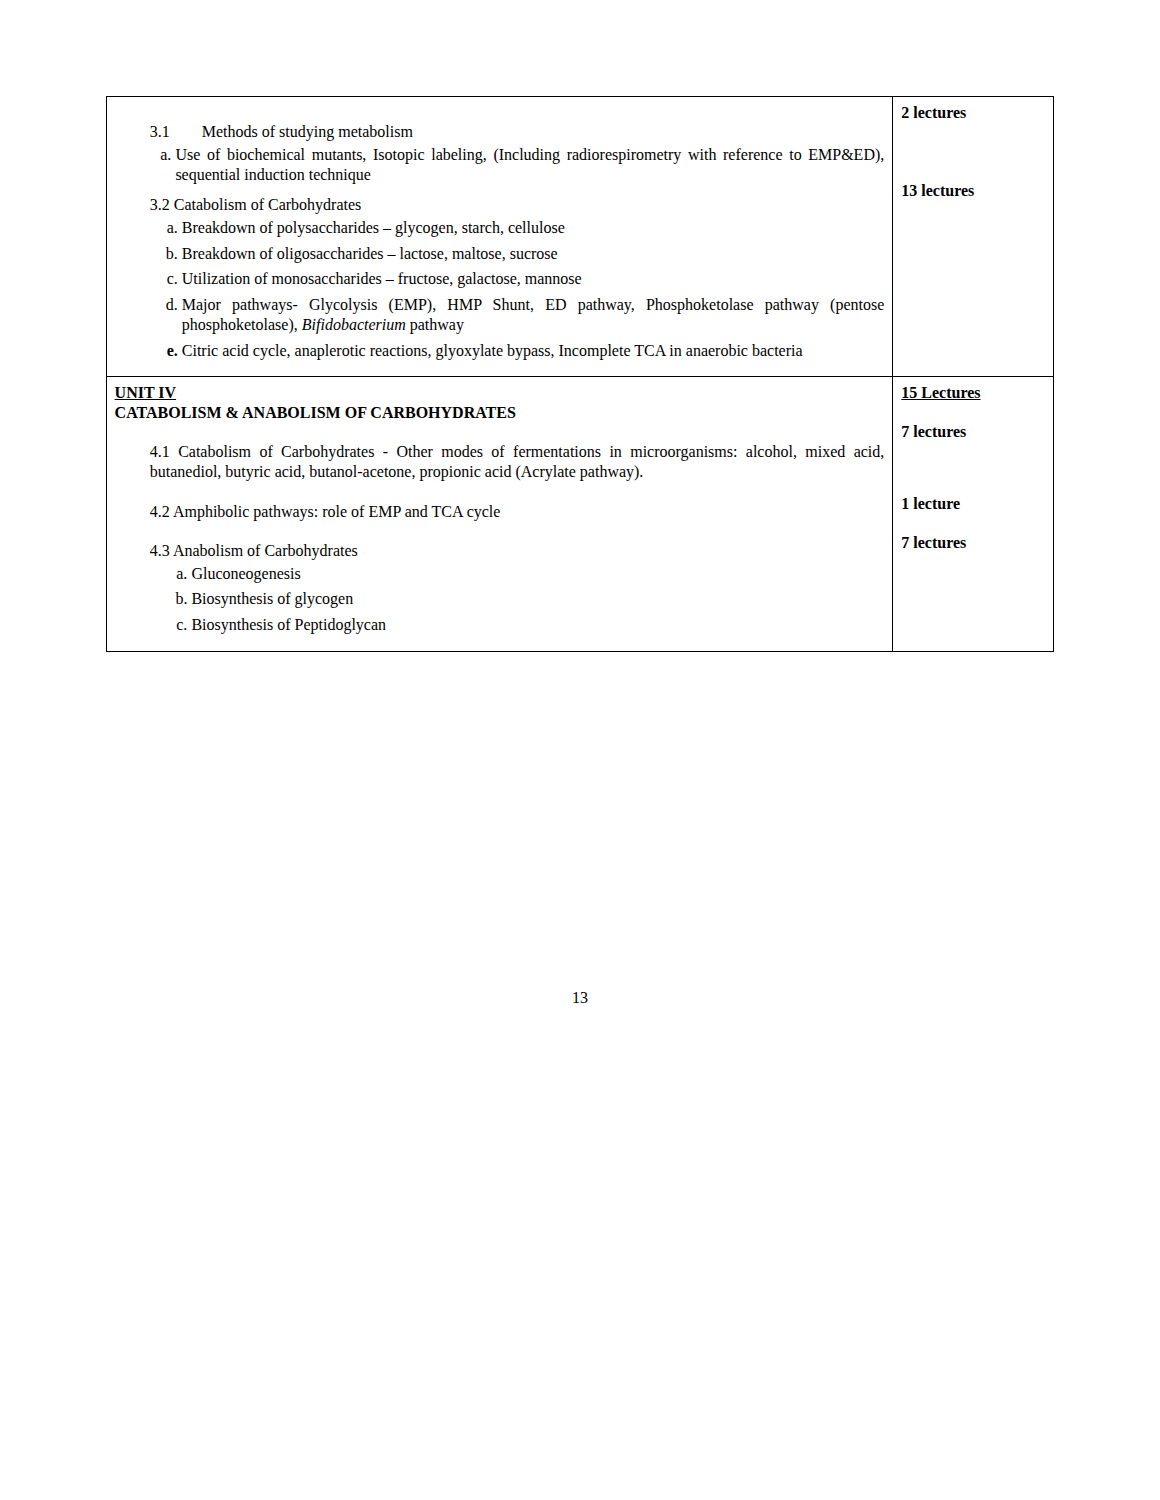| 3.1 Methods of studying metabolism Use of biochemical mutants, Isotopic labeling, (Including radiorespirometry with reference to EMP&ED), sequential induction technique 3.2 Catabolism of Carbohydrates Breakdown of polysaccharides – glycogen, starch, cellulose Breakdown of oligosaccharides – lactose, maltose, sucrose Utilization of monosaccharides – fructose, galactose, mannose Major pathways- Glycolysis (EMP), HMP Shunt, ED pathway, Phosphoketolase pathway (pentose phosphoketolase), Bifidobacterium pathway Citric acid cycle, anaplerotic reactions, glyoxylate bypass, Incomplete TCA in anaerobic bacteria | 2 lectures 13 lectures |
| UNIT IV CATABOLISM & ANABOLISM OF CARBOHYDRATES 4.1 Catabolism of Carbohydrates - Other modes of fermentations in microorganisms: alcohol, mixed acid, butanediol, butyric acid, butanol-acetone, propionic acid (Acrylate pathway). 4.2 Amphibolic pathways: role of EMP and TCA cycle 4.3 Anabolism of Carbohydrates Gluconeogenesis Biosynthesis of glycogen Biosynthesis of Peptidoglycan | 15 Lectures 7 lectures 1 lecture 7 lectures |
13